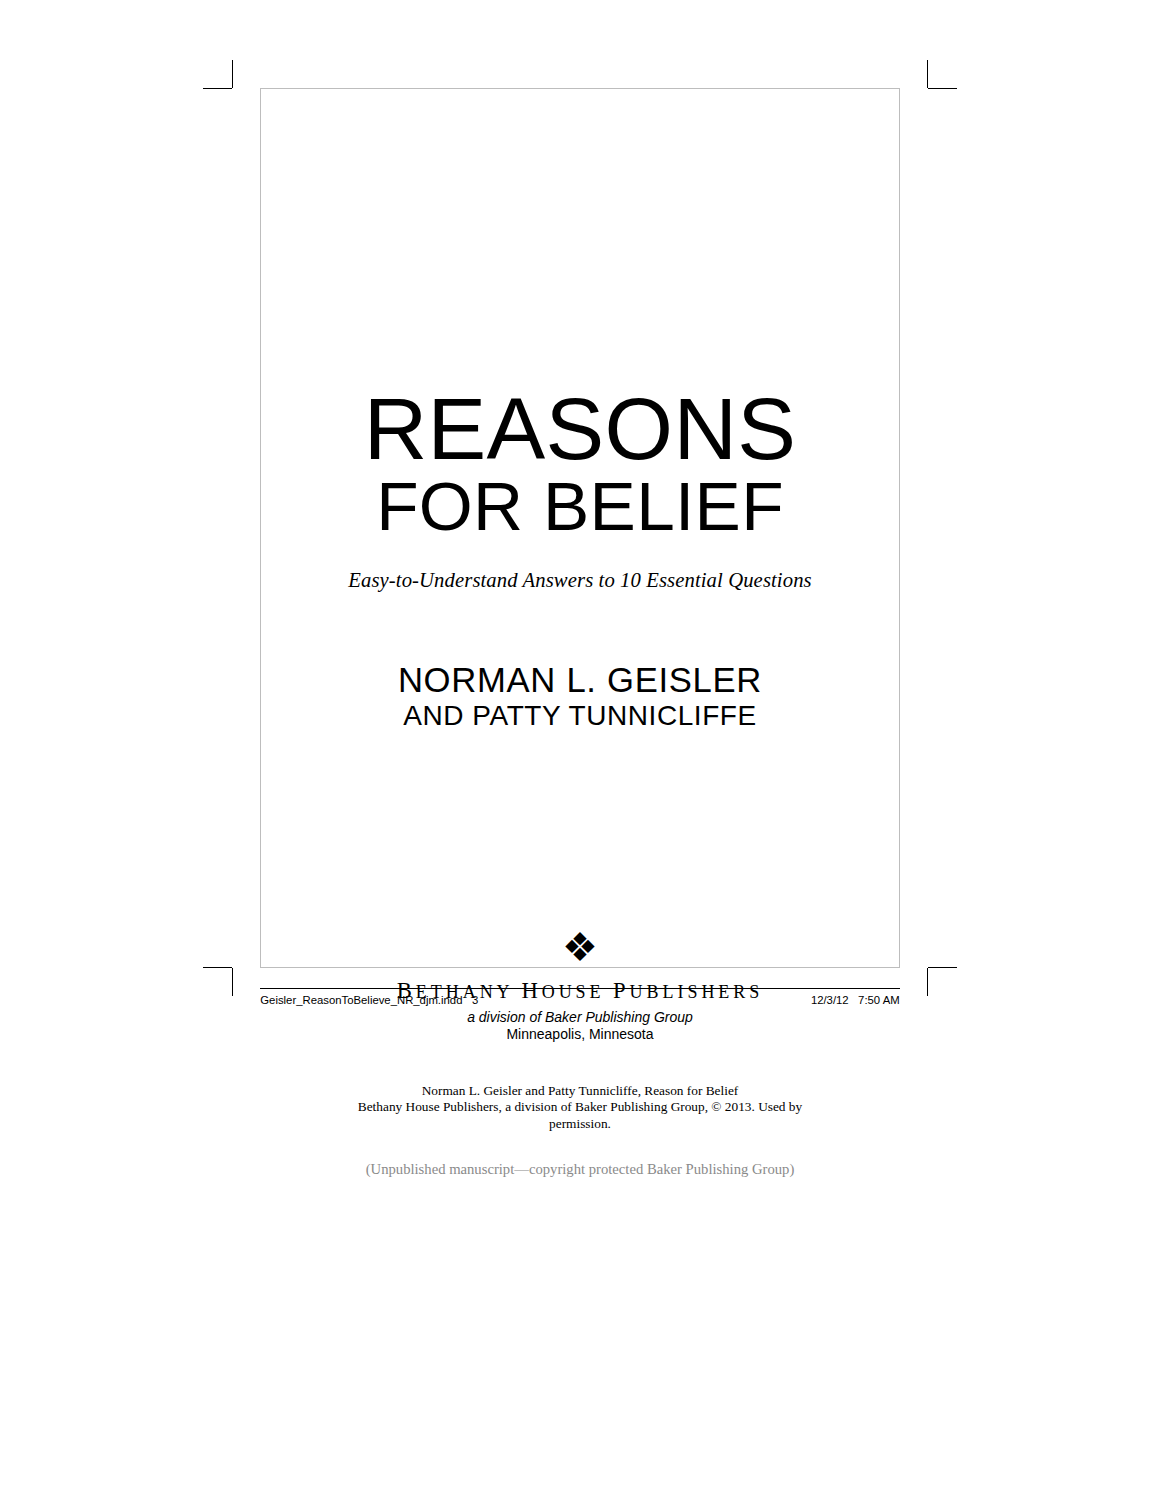REASONS FOR BELIEF
Easy-to-Understand Answers to 10 Essential Questions
NORMAN L. GEISLER AND PATTY TUNNICLIFFE
❖
BETHANY HOUSE PUBLISHERS
a division of Baker Publishing Group
Minneapolis, Minnesota
Norman L. Geisler and Patty Tunnicliffe, Reason for Belief
Bethany House Publishers, a division of Baker Publishing Group, © 2013. Used by permission.
(Unpublished manuscript—copyright protected Baker Publishing Group)
Geisler_ReasonToBelieve_NR_djm.indd 3 12/3/12 7:50 AM